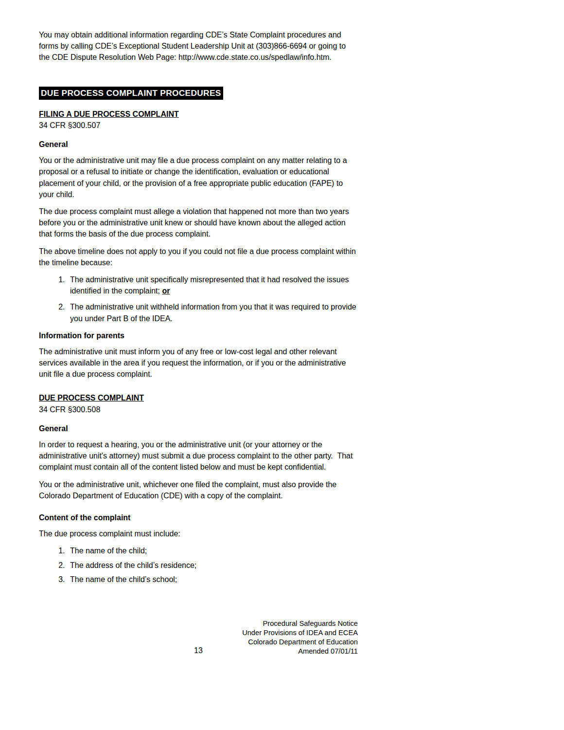You may obtain additional information regarding CDE’s State Complaint procedures and forms by calling CDE’s Exceptional Student Leadership Unit at (303)866-6694 or going to the CDE Dispute Resolution Web Page: http://www.cde.state.co.us/spedlaw/info.htm.
DUE PROCESS COMPLAINT PROCEDURES
Filing a Due Process Complaint
34 CFR §300.507
General
You or the administrative unit may file a due process complaint on any matter relating to a proposal or a refusal to initiate or change the identification, evaluation or educational placement of your child, or the provision of a free appropriate public education (FAPE) to your child.
The due process complaint must allege a violation that happened not more than two years before you or the administrative unit knew or should have known about the alleged action that forms the basis of the due process complaint.
The above timeline does not apply to you if you could not file a due process complaint within the timeline because:
The administrative unit specifically misrepresented that it had resolved the issues identified in the complaint; or
The administrative unit withheld information from you that it was required to provide you under Part B of the IDEA.
Information for parents
The administrative unit must inform you of any free or low-cost legal and other relevant services available in the area if you request the information, or if you or the administrative unit file a due process complaint.
Due Process Complaint
34 CFR §300.508
General
In order to request a hearing, you or the administrative unit (or your attorney or the administrative unit's attorney) must submit a due process complaint to the other party. That complaint must contain all of the content listed below and must be kept confidential.
You or the administrative unit, whichever one filed the complaint, must also provide the Colorado Department of Education (CDE) with a copy of the complaint.
Content of the complaint
The due process complaint must include:
The name of the child;
The address of the child’s residence;
The name of the child’s school;
Procedural Safeguards Notice
Under Provisions of IDEA and ECEA
Colorado Department of Education
Amended 07/01/11
13